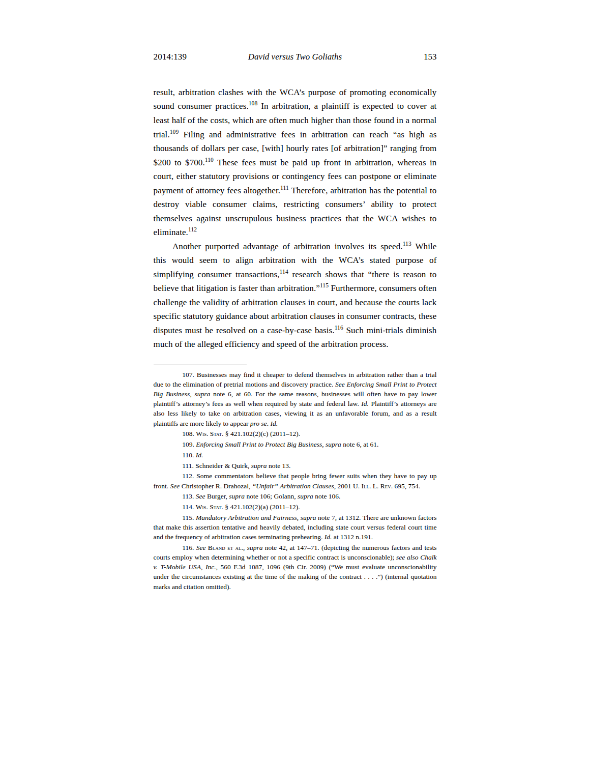2014:139
David versus Two Goliaths
153
result, arbitration clashes with the WCA’s purpose of promoting economically sound consumer practices.108 In arbitration, a plaintiff is expected to cover at least half of the costs, which are often much higher than those found in a normal trial.109 Filing and administrative fees in arbitration can reach “as high as thousands of dollars per case, [with] hourly rates [of arbitration]” ranging from $200 to $700.110 These fees must be paid up front in arbitration, whereas in court, either statutory provisions or contingency fees can postpone or eliminate payment of attorney fees altogether.111 Therefore, arbitration has the potential to destroy viable consumer claims, restricting consumers’ ability to protect themselves against unscrupulous business practices that the WCA wishes to eliminate.112
Another purported advantage of arbitration involves its speed.113 While this would seem to align arbitration with the WCA’s stated purpose of simplifying consumer transactions,114 research shows that “there is reason to believe that litigation is faster than arbitration.”115 Furthermore, consumers often challenge the validity of arbitration clauses in court, and because the courts lack specific statutory guidance about arbitration clauses in consumer contracts, these disputes must be resolved on a case-by-case basis.116 Such mini-trials diminish much of the alleged efficiency and speed of the arbitration process.
107. Businesses may find it cheaper to defend themselves in arbitration rather than a trial due to the elimination of pretrial motions and discovery practice. See Enforcing Small Print to Protect Big Business, supra note 6, at 60. For the same reasons, businesses will often have to pay lower plaintiff’s attorney’s fees as well when required by state and federal law. Id. Plaintiff’s attorneys are also less likely to take on arbitration cases, viewing it as an unfavorable forum, and as a result plaintiffs are more likely to appear pro se. Id.
108. Wis. Stat. § 421.102(2)(c) (2011–12).
109. Enforcing Small Print to Protect Big Business, supra note 6, at 61.
110. Id.
111. Schneider & Quirk, supra note 13.
112. Some commentators believe that people bring fewer suits when they have to pay up front. See Christopher R. Drahozal, “Unfair” Arbitration Clauses, 2001 U. Ill. L. Rev. 695, 754.
113. See Burger, supra note 106; Golann, supra note 106.
114. Wis. Stat. § 421.102(2)(a) (2011–12).
115. Mandatory Arbitration and Fairness, supra note 7, at 1312. There are unknown factors that make this assertion tentative and heavily debated, including state court versus federal court time and the frequency of arbitration cases terminating prehearing. Id. at 1312 n.191.
116. See Bland et al., supra note 42, at 147–71. (depicting the numerous factors and tests courts employ when determining whether or not a specific contract is unconscionable); see also Chalk v. T-Mobile USA, Inc., 560 F.3d 1087, 1096 (9th Cir. 2009) (“We must evaluate unconscionability under the circumstances existing at the time of the making of the contract . . . .”) (internal quotation marks and citation omitted).